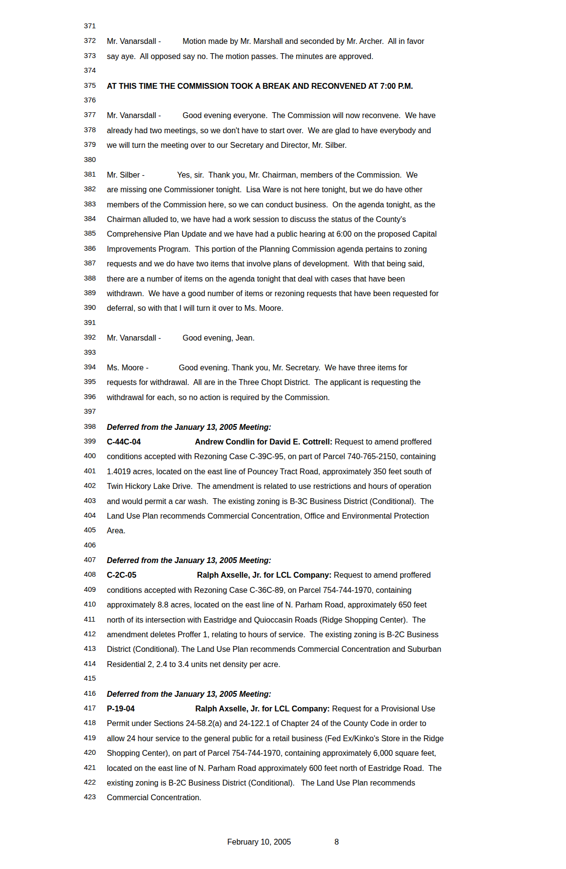371
372
Mr. Vanarsdall - Motion made by Mr. Marshall and seconded by Mr. Archer. All in favor
373
say aye. All opposed say no. The motion passes. The minutes are approved.
374
375
AT THIS TIME THE COMMISSION TOOK A BREAK AND RECONVENED AT 7:00 P.M.
376
377
Mr. Vanarsdall - Good evening everyone. The Commission will now reconvene. We have
378
already had two meetings, so we don't have to start over. We are glad to have everybody and
379
we will turn the meeting over to our Secretary and Director, Mr. Silber.
380
381
Mr. Silber - Yes, sir. Thank you, Mr. Chairman, members of the Commission. We
382
are missing one Commissioner tonight. Lisa Ware is not here tonight, but we do have other
383
members of the Commission here, so we can conduct business. On the agenda tonight, as the
384
Chairman alluded to, we have had a work session to discuss the status of the County's
385
Comprehensive Plan Update and we have had a public hearing at 6:00 on the proposed Capital
386
Improvements Program. This portion of the Planning Commission agenda pertains to zoning
387
requests and we do have two items that involve plans of development. With that being said,
388
there are a number of items on the agenda tonight that deal with cases that have been
389
withdrawn. We have a good number of items or rezoning requests that have been requested for
390
deferral, so with that I will turn it over to Ms. Moore.
391
392
Mr. Vanarsdall - Good evening, Jean.
393
394
Ms. Moore - Good evening. Thank you, Mr. Secretary. We have three items for
395
requests for withdrawal. All are in the Three Chopt District. The applicant is requesting the
396
withdrawal for each, so no action is required by the Commission.
397
398
Deferred from the January 13, 2005 Meeting:
399
C-44C-04 Andrew Condlin for David E. Cottrell: Request to amend proffered
400
conditions accepted with Rezoning Case C-39C-95, on part of Parcel 740-765-2150, containing
401
1.4019 acres, located on the east line of Pouncey Tract Road, approximately 350 feet south of
402
Twin Hickory Lake Drive. The amendment is related to use restrictions and hours of operation
403
and would permit a car wash. The existing zoning is B-3C Business District (Conditional). The
404
Land Use Plan recommends Commercial Concentration, Office and Environmental Protection
405
Area.
406
407
Deferred from the January 13, 2005 Meeting:
408
C-2C-05 Ralph Axselle, Jr. for LCL Company: Request to amend proffered
409
conditions accepted with Rezoning Case C-36C-89, on Parcel 754-744-1970, containing
410
approximately 8.8 acres, located on the east line of N. Parham Road, approximately 650 feet
411
north of its intersection with Eastridge and Quioccasin Roads (Ridge Shopping Center). The
412
amendment deletes Proffer 1, relating to hours of service. The existing zoning is B-2C Business
413
District (Conditional). The Land Use Plan recommends Commercial Concentration and Suburban
414
Residential 2, 2.4 to 3.4 units net density per acre.
415
416
Deferred from the January 13, 2005 Meeting:
417
P-19-04 Ralph Axselle, Jr. for LCL Company: Request for a Provisional Use
418
Permit under Sections 24-58.2(a) and 24-122.1 of Chapter 24 of the County Code in order to
419
allow 24 hour service to the general public for a retail business (Fed Ex/Kinko's Store in the Ridge
420
Shopping Center), on part of Parcel 754-744-1970, containing approximately 6,000 square feet,
421
located on the east line of N. Parham Road approximately 600 feet north of Eastridge Road. The
422
existing zoning is B-2C Business District (Conditional). The Land Use Plan recommends
423
Commercial Concentration.
February 10, 2005 8